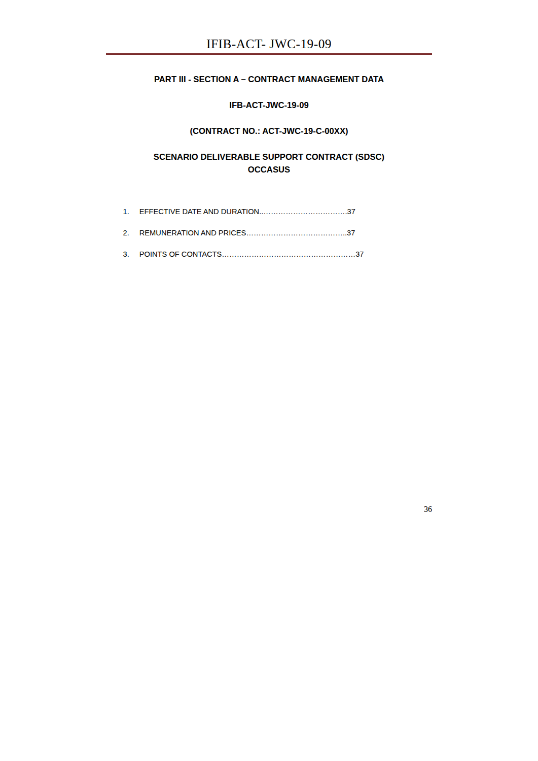IFIB-ACT- JWC-19-09
PART III - SECTION A – CONTRACT MANAGEMENT DATA
IFB-ACT-JWC-19-09
(CONTRACT NO.: ACT-JWC-19-C-00XX)
SCENARIO DELIVERABLE SUPPORT CONTRACT (SDSC)
OCCASUS
1.
EFFECTIVE DATE AND DURATION..…………………………….37
2.
REMUNERATION AND PRICES…………………………………..37
3.
POINTS OF CONTACTS………………………………………………37
36